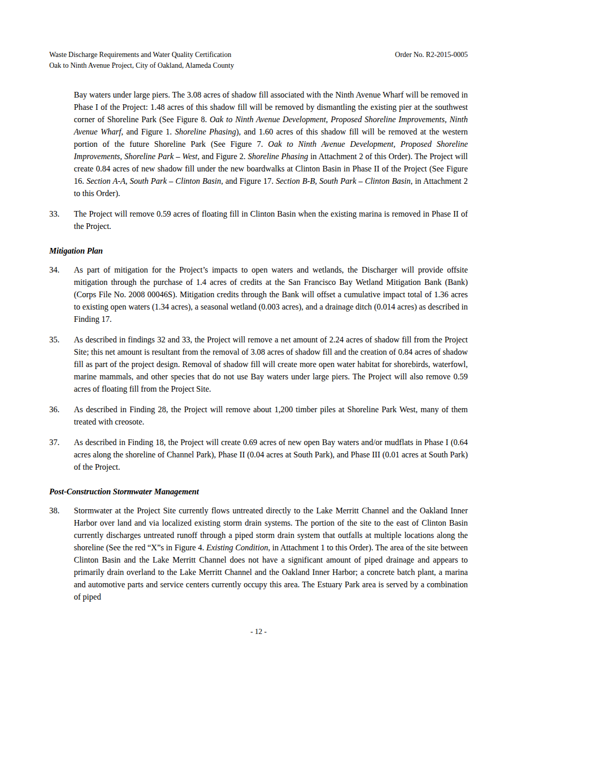Waste Discharge Requirements and Water Quality Certification
Oak to Ninth Avenue Project, City of Oakland, Alameda County
Order No. R2-2015-0005
Bay waters under large piers. The 3.08 acres of shadow fill associated with the Ninth Avenue Wharf will be removed in Phase I of the Project: 1.48 acres of this shadow fill will be removed by dismantling the existing pier at the southwest corner of Shoreline Park (See Figure 8. Oak to Ninth Avenue Development, Proposed Shoreline Improvements, Ninth Avenue Wharf, and Figure 1. Shoreline Phasing), and 1.60 acres of this shadow fill will be removed at the western portion of the future Shoreline Park (See Figure 7. Oak to Ninth Avenue Development, Proposed Shoreline Improvements, Shoreline Park – West, and Figure 2. Shoreline Phasing in Attachment 2 of this Order). The Project will create 0.84 acres of new shadow fill under the new boardwalks at Clinton Basin in Phase II of the Project (See Figure 16. Section A-A, South Park – Clinton Basin, and Figure 17. Section B-B, South Park – Clinton Basin, in Attachment 2 to this Order).
33.
The Project will remove 0.59 acres of floating fill in Clinton Basin when the existing marina is removed in Phase II of the Project.
Mitigation Plan
34.
As part of mitigation for the Project’s impacts to open waters and wetlands, the Discharger will provide offsite mitigation through the purchase of 1.4 acres of credits at the San Francisco Bay Wetland Mitigation Bank (Bank) (Corps File No. 2008 00046S). Mitigation credits through the Bank will offset a cumulative impact total of 1.36 acres to existing open waters (1.34 acres), a seasonal wetland (0.003 acres), and a drainage ditch (0.014 acres) as described in Finding 17.
35.
As described in findings 32 and 33, the Project will remove a net amount of 2.24 acres of shadow fill from the Project Site; this net amount is resultant from the removal of 3.08 acres of shadow fill and the creation of 0.84 acres of shadow fill as part of the project design. Removal of shadow fill will create more open water habitat for shorebirds, waterfowl, marine mammals, and other species that do not use Bay waters under large piers. The Project will also remove 0.59 acres of floating fill from the Project Site.
36.
As described in Finding 28, the Project will remove about 1,200 timber piles at Shoreline Park West, many of them treated with creosote.
37.
As described in Finding 18, the Project will create 0.69 acres of new open Bay waters and/or mudflats in Phase I (0.64 acres along the shoreline of Channel Park), Phase II (0.04 acres at South Park), and Phase III (0.01 acres at South Park) of the Project.
Post-Construction Stormwater Management
38.
Stormwater at the Project Site currently flows untreated directly to the Lake Merritt Channel and the Oakland Inner Harbor over land and via localized existing storm drain systems. The portion of the site to the east of Clinton Basin currently discharges untreated runoff through a piped storm drain system that outfalls at multiple locations along the shoreline (See the red “X”s in Figure 4. Existing Condition, in Attachment 1 to this Order). The area of the site between Clinton Basin and the Lake Merritt Channel does not have a significant amount of piped drainage and appears to primarily drain overland to the Lake Merritt Channel and the Oakland Inner Harbor; a concrete batch plant, a marina and automotive parts and service centers currently occupy this area. The Estuary Park area is served by a combination of piped
- 12 -